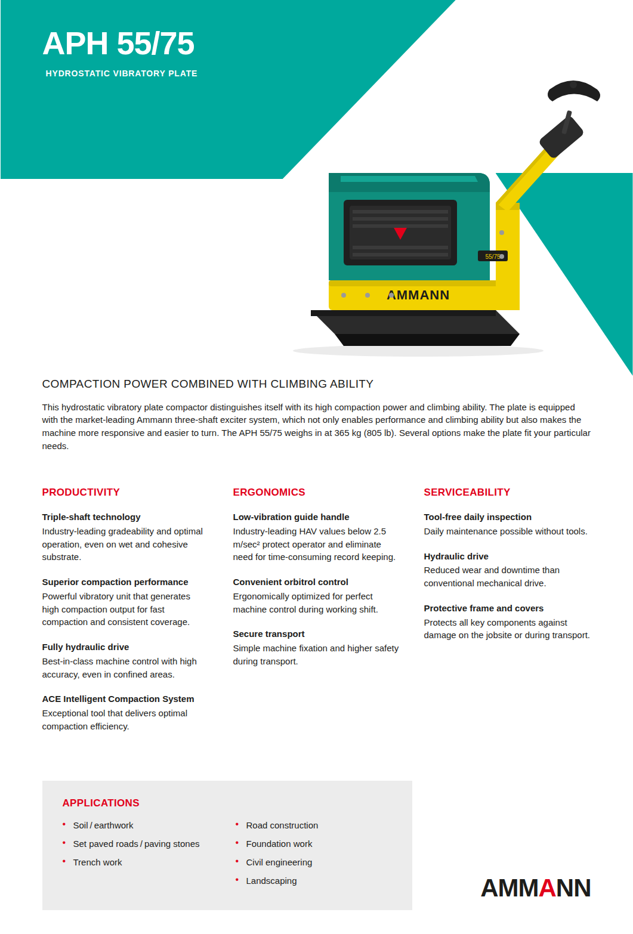APH 55/75
HYDROSTATIC VIBRATORY PLATE
AMMANN 55/75
COMPACTION POWER COMBINED WITH CLIMBING ABILITY
This hydrostatic vibratory plate compactor distinguishes itself with its high compaction power and climbing ability. The plate is equipped with the market-leading Ammann three-shaft exciter system, which not only enables performance and climbing ability but also makes the machine more responsive and easier to turn. The APH 55/75 weighs in at 365 kg (805 lb). Several options make the plate fit your particular needs.
Productivity
Triple-shaft technology
Industry-leading gradeability and optimal operation, even on wet and cohesive substrate.
Superior compaction performance
Powerful vibratory unit that generates high compaction output for fast compaction and consistent coverage.
Fully hydraulic drive
Best-in-class machine control with high accuracy, even in confined areas.
ACE Intelligent Compaction System
Exceptional tool that delivers optimal compaction efficiency.
Ergonomics
Low-vibration guide handle
Industry-leading HAV values below 2.5 m/sec² protect operator and eliminate need for time-consuming record keeping.
Convenient orbitrol control
Ergonomically optimized for perfect machine control during working shift.
Secure transport
Simple machine fixation and higher safety during transport.
Serviceability
Tool-free daily inspection
Daily maintenance possible without tools.
Hydraulic drive
Reduced wear and downtime than conventional mechanical drive.
Protective frame and covers
Protects all key components against damage on the jobsite or during transport.
Applications
Soil / earthwork
Set paved roads / paving stones
Trench work
Road construction
Foundation work
Civil engineering
Landscaping
AMMANN